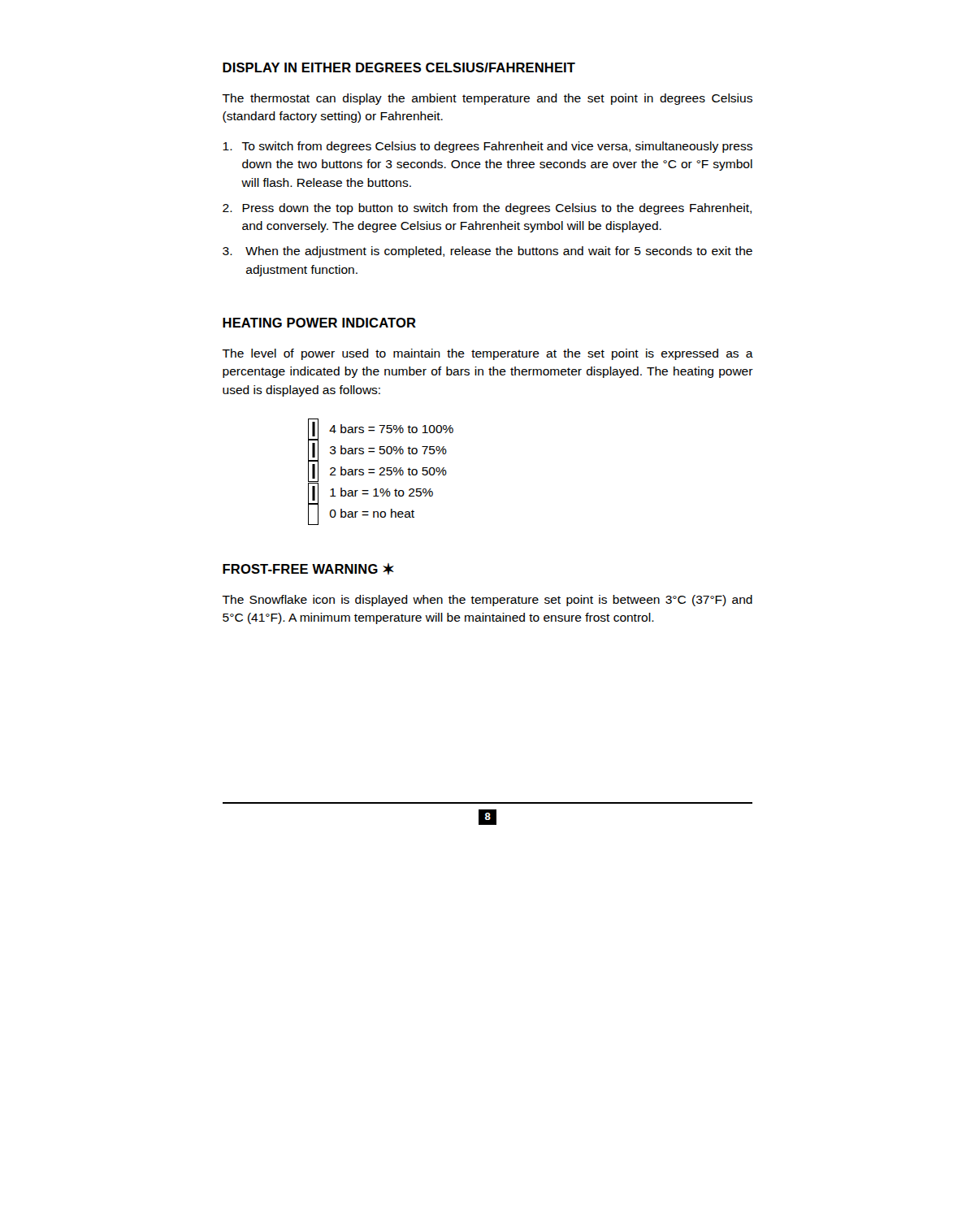DISPLAY IN EITHER DEGREES CELSIUS/FAHRENHEIT
The thermostat can display the ambient temperature and the set point in degrees Celsius (standard factory setting) or Fahrenheit.
To switch from degrees Celsius to degrees Fahrenheit and vice versa, simultaneously press down the two buttons for 3 seconds. Once the three seconds are over the °C or °F symbol will flash. Release the buttons.
Press down the top button to switch from the degrees Celsius to the degrees Fahrenheit, and conversely. The degree Celsius or Fahrenheit symbol will be displayed.
When the adjustment is completed, release the buttons and wait for 5 seconds to exit the adjustment function.
HEATING POWER INDICATOR
The level of power used to maintain the temperature at the set point is expressed as a percentage indicated by the number of bars in the thermometer displayed. The heating power used is displayed as follows:
4 bars = 75% to 100% 3 bars = 50% to 75% 2 bars = 25% to 50% 1 bar = 1% to 25% 0 bar = no heat
FROST-FREE WARNING ✶
The Snowflake icon is displayed when the temperature set point is between 3°C (37°F) and 5°C (41°F). A minimum temperature will be maintained to ensure frost control.
8